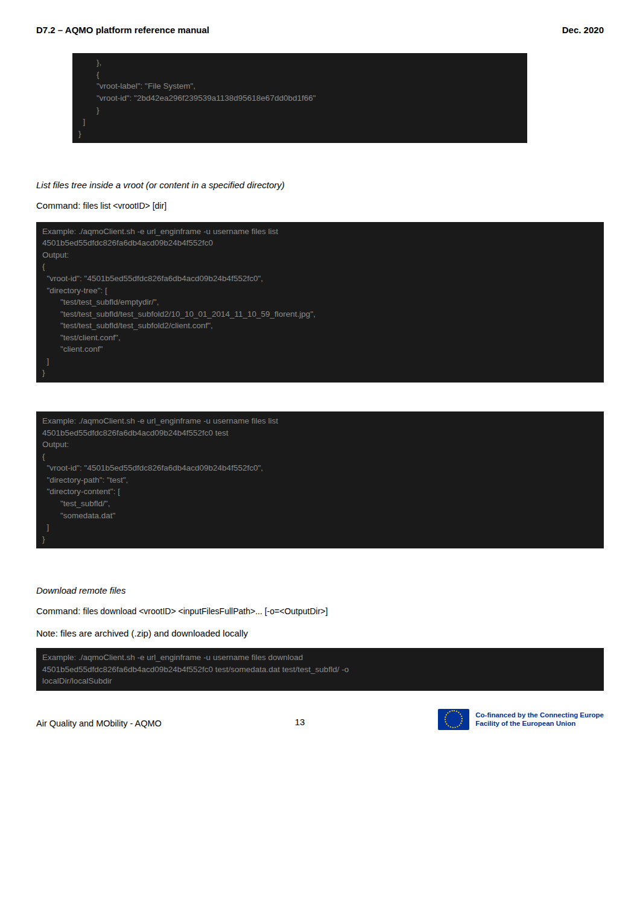D7.2 – AQMO platform reference manual
Dec. 2020
}, { "vroot-label": "File System", "vroot-id": "2bd42ea296f239539a1138d95618e67dd0bd1f66" } ] }
List files tree inside a vroot (or content in a specified directory)
Command: files list <vrootID> [dir]
Example: ./aqmoClient.sh -e url_enginframe -u username files list 4501b5ed55dfdc826fa6db4acd09b24b4f552fc0 Output: { "vroot-id": "4501b5ed55dfdc826fa6db4acd09b24b4f552fc0", "directory-tree": [ "test/test_subfld/emptydir/", "test/test_subfld/test_subfold2/10_10_01_2014_11_10_59_florent.jpg", "test/test_subfld/test_subfold2/client.conf", "test/client.conf", "client.conf" ] }
Example: ./aqmoClient.sh -e url_enginframe -u username files list 4501b5ed55dfdc826fa6db4acd09b24b4f552fc0 test Output: { "vroot-id": "4501b5ed55dfdc826fa6db4acd09b24b4f552fc0", "directory-path": "test", "directory-content": [ "test_subfld/", "somedata.dat" ] }
Download remote files
Command: files download <vrootID> <inputFilesFullPath>... [-o=<OutputDir>]
Note: files are archived (.zip) and downloaded locally
Example: ./aqmoClient.sh -e url_enginframe -u username files download 4501b5ed55dfdc826fa6db4acd09b24b4f552fc0 test/somedata.dat test/test_subfld/ -o localDir/localSubdir
Air Quality and MObility - AQMO
13
Co-financed by the Connecting Europe
Facility of the European Union